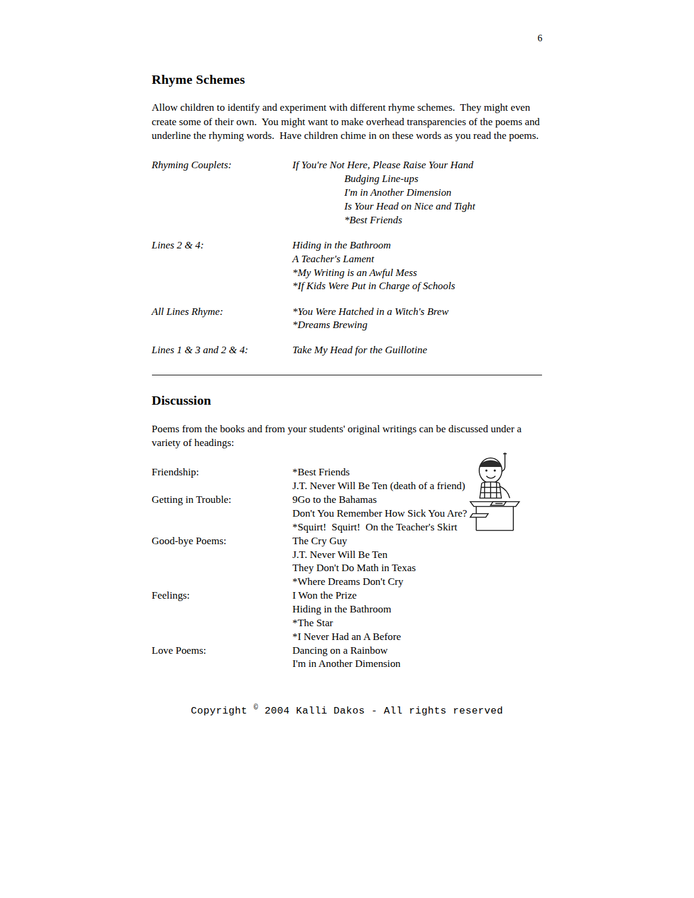6
Rhyme Schemes
Allow children to identify and experiment with different rhyme schemes. They might even create some of their own. You might want to make overhead transparencies of the poems and underline the rhyming words. Have children chime in on these words as you read the poems.
| Rhyming Couplets: | If You're Not Here, Please Raise Your Hand Budging Line-ups I'm in Another Dimension Is Your Head on Nice and Tight *Best Friends |
| Lines 2 & 4: | Hiding in the Bathroom A Teacher's Lament *My Writing is an Awful Mess *If Kids Were Put in Charge of Schools |
| All Lines Rhyme: | *You Were Hatched in a Witch's Brew *Dreams Brewing |
| Lines 1 & 3 and 2 & 4: | Take My Head for the Guillotine |
Discussion
Poems from the books and from your students' original writings can be discussed under a variety of headings:
| Friendship: | *Best Friends J.T. Never Will Be Ten (death of a friend) |
| Getting in Trouble: | 9Go to the Bahamas Don't You Remember How Sick You Are? *Squirt! Squirt! On the Teacher's Skirt |
| Good-bye Poems: | The Cry Guy J.T. Never Will Be Ten They Don't Do Math in Texas *Where Dreams Don't Cry |
| Feelings: | I Won the Prize Hiding in the Bathroom *The Star *I Never Had an A Before |
| Love Poems: | Dancing on a Rainbow I'm in Another Dimension |
Copyright © 2004 Kalli Dakos - All rights reserved